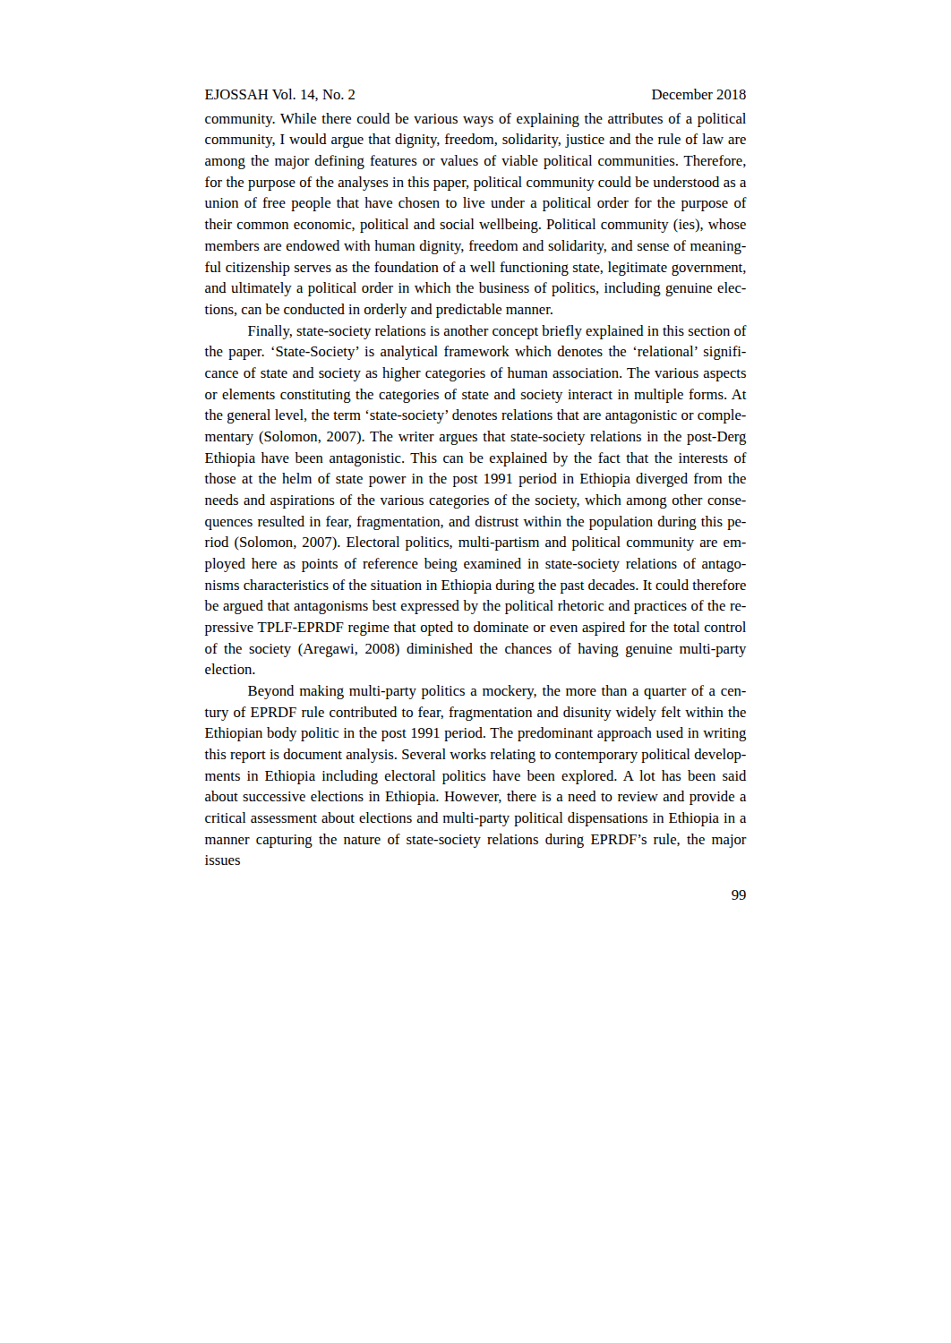EJOSSAH Vol. 14, No. 2 December 2018
community. While there could be various ways of explaining the attributes of a political community, I would argue that dignity, freedom, solidarity, justice and the rule of law are among the major defining features or values of viable political communities. Therefore, for the purpose of the analyses in this paper, political community could be understood as a union of free people that have chosen to live under a political order for the purpose of their common economic, political and social wellbeing. Political community (ies), whose members are endowed with human dignity, freedom and solidarity, and sense of meaningful citizenship serves as the foundation of a well functioning state, legitimate government, and ultimately a political order in which the business of politics, including genuine elections, can be conducted in orderly and predictable manner.
Finally, state-society relations is another concept briefly explained in this section of the paper. ‘State-Society’ is analytical framework which denotes the ‘relational’ significance of state and society as higher categories of human association. The various aspects or elements constituting the categories of state and society interact in multiple forms. At the general level, the term ‘state-society’ denotes relations that are antagonistic or complementary (Solomon, 2007). The writer argues that state-society relations in the post-Derg Ethiopia have been antagonistic. This can be explained by the fact that the interests of those at the helm of state power in the post 1991 period in Ethiopia diverged from the needs and aspirations of the various categories of the society, which among other consequences resulted in fear, fragmentation, and distrust within the population during this period (Solomon, 2007). Electoral politics, multi-partism and political community are employed here as points of reference being examined in state-society relations of antagonisms characteristics of the situation in Ethiopia during the past decades. It could therefore be argued that antagonisms best expressed by the political rhetoric and practices of the repressive TPLF-EPRDF regime that opted to dominate or even aspired for the total control of the society (Aregawi, 2008) diminished the chances of having genuine multi-party election.
Beyond making multi-party politics a mockery, the more than a quarter of a century of EPRDF rule contributed to fear, fragmentation and disunity widely felt within the Ethiopian body politic in the post 1991 period. The predominant approach used in writing this report is document analysis. Several works relating to contemporary political developments in Ethiopia including electoral politics have been explored. A lot has been said about successive elections in Ethiopia. However, there is a need to review and provide a critical assessment about elections and multi-party political dispensations in Ethiopia in a manner capturing the nature of state-society relations during EPRDF’s rule, the major issues
99